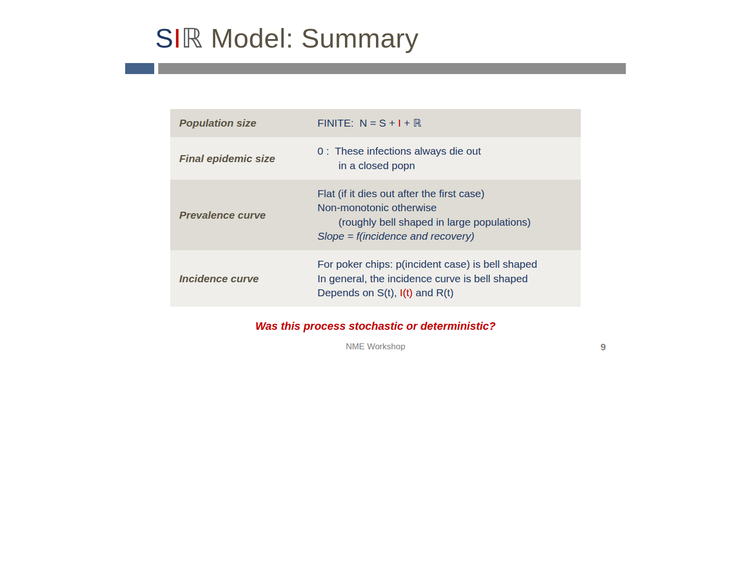SIℝ Model: Summary
| Population size | FINITE: N = S + I + ℝ |
| Final epidemic size | 0 : These infections always die out in a closed popn |
| Prevalence curve | Flat (if it dies out after the first case) Non-monotonic otherwise (roughly bell shaped in large populations) Slope = f(incidence and recovery) |
| Incidence curve | For poker chips: p(incident case) is bell shaped In general, the incidence curve is bell shaped Depends on S(t), I(t) and R(t) |
Was this process stochastic or deterministic?
NME Workshop
9